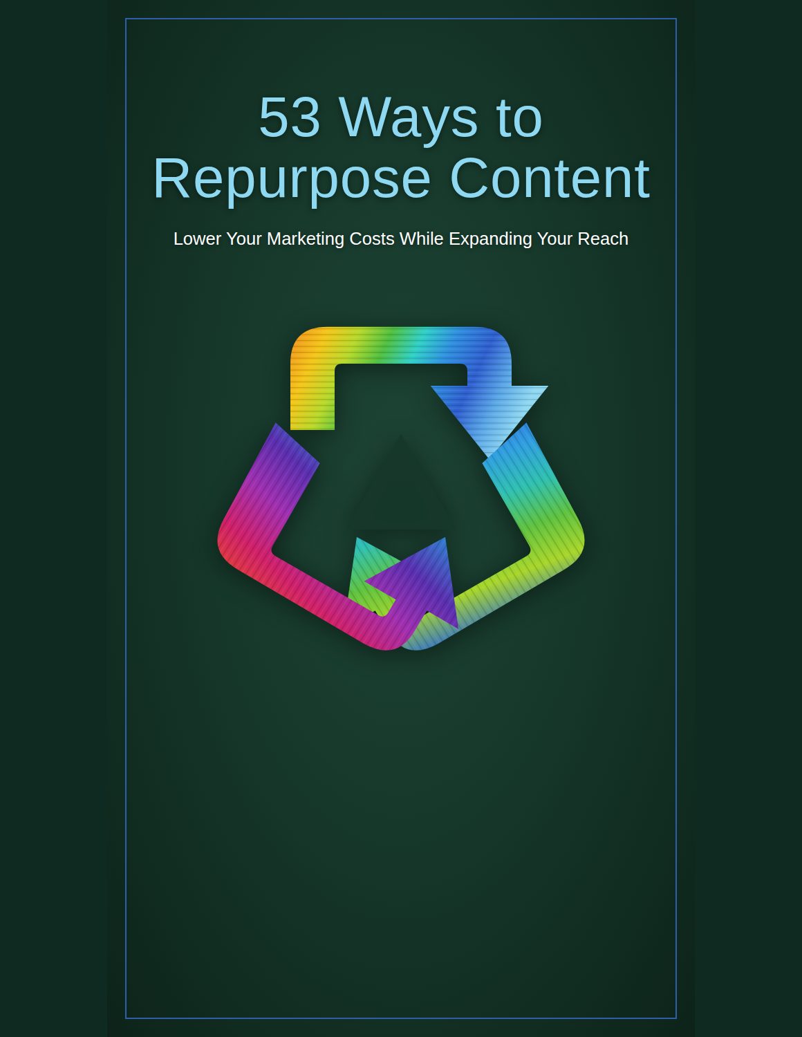53 Ways to Repurpose Content
Lower Your Marketing Costs While Expanding Your Reach
Recycling symbol Three chasing arrows forming a triangle, each arrow filled with bright multicolored streaks.